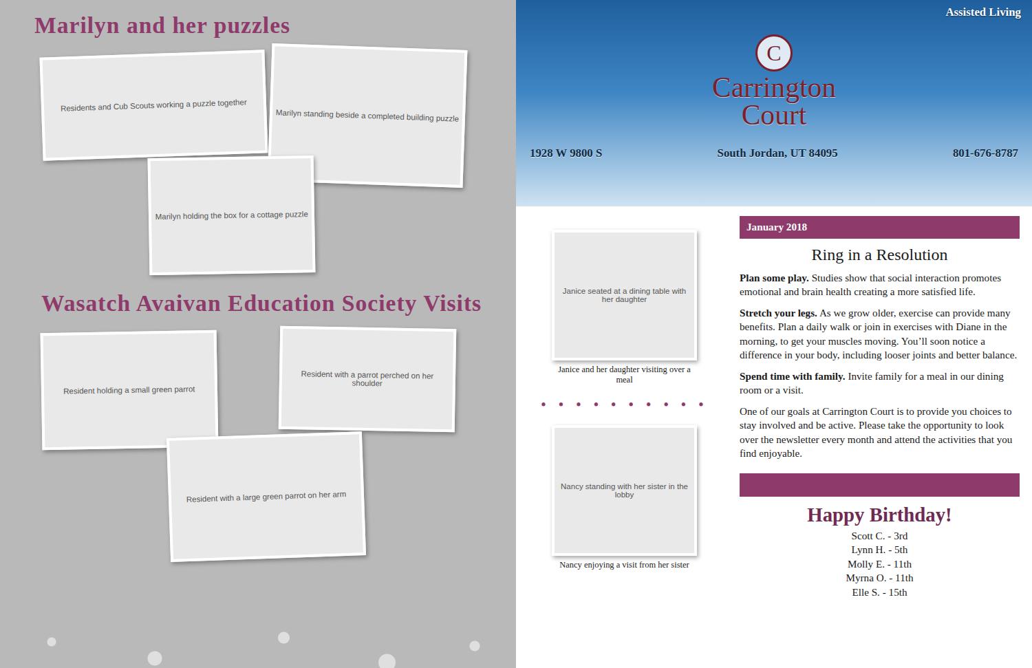Marilyn and her puzzles
Residents and Cub Scouts working a puzzle together
Marilyn standing beside a completed building puzzle
Marilyn holding the box for a cottage puzzle
Wasatch Avaivan Education Society Visits
Resident holding a small green parrot
Resident with a parrot perched on her shoulder
Resident with a large green parrot on her arm
Assisted Living
C
Carrington Court
1928 W 9800 S South Jordan, UT 84095 801-676-8787
Janice seated at a dining table with her daughter
Janice and her daughter visiting over a meal
• • • • • • • • • •
Nancy standing with her sister in the lobby
Nancy enjoying a visit from her sister
January 2018
Ring in a Resolution
Plan some play. Studies show that social interaction promotes emotional and brain health creating a more satisfied life.
Stretch your legs. As we grow older, exercise can provide many benefits. Plan a daily walk or join in exercises with Diane in the morning, to get your muscles moving. You’ll soon notice a difference in your body, including looser joints and better balance.
Spend time with family. Invite family for a meal in our dining room or a visit.
One of our goals at Carrington Court is to provide you choices to stay involved and be active. Please take the opportunity to look over the newsletter every month and attend the activities that you find enjoyable.
Happy Birthday!
Scott C. - 3rd
Lynn H. - 5th
Molly E. - 11th
Myrna O. - 11th
Elle S. - 15th